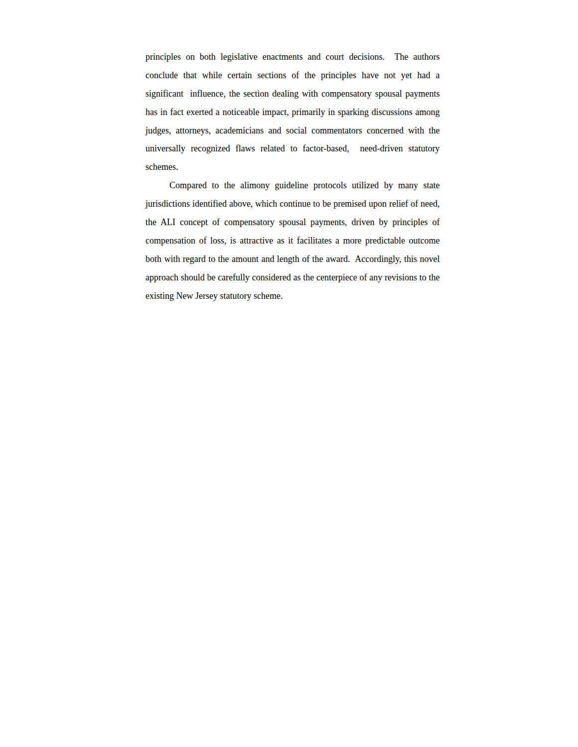principles on both legislative enactments and court decisions. The authors conclude that while certain sections of the principles have not yet had a significant influence, the section dealing with compensatory spousal payments has in fact exerted a noticeable impact, primarily in sparking discussions among judges, attorneys, academicians and social commentators concerned with the universally recognized flaws related to factor-based, need-driven statutory schemes.
Compared to the alimony guideline protocols utilized by many state jurisdictions identified above, which continue to be premised upon relief of need, the ALI concept of compensatory spousal payments, driven by principles of compensation of loss, is attractive as it facilitates a more predictable outcome both with regard to the amount and length of the award. Accordingly, this novel approach should be carefully considered as the centerpiece of any revisions to the existing New Jersey statutory scheme.